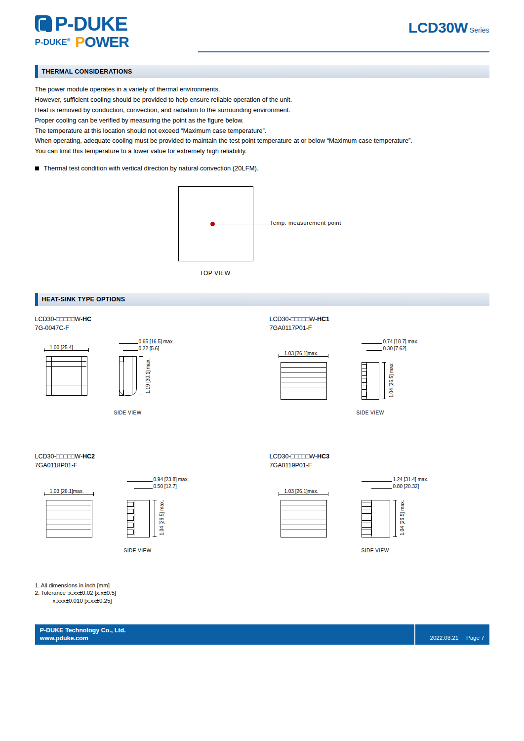P-DUKE
P-DUKE®
POWER
LCD30W Series
THERMAL CONSIDERATIONS
The power module operates in a variety of thermal environments.
However, sufficient cooling should be provided to help ensure reliable operation of the unit.
Heat is removed by conduction, convection, and radiation to the surrounding environment.
Proper cooling can be verified by measuring the point as the figure below.
The temperature at this location should not exceed “Maximum case temperature”.
When operating, adequate cooling must be provided to maintain the test point temperature at or below “Maximum case temperature”.
You can limit this temperature to a lower value for extremely high reliability.
Thermal test condition with vertical direction by natural convection (20LFM).
Temp. measurement point
TOP VIEW
HEAT-SINK TYPE OPTIONS
LCD30-□□□□□W-HC
7G-0047C-F
1.00 [25.4]
0.65 [16.5] max.
0.22 [5.6]
1.19 [30.1] max.
SIDE VIEW
LCD30-□□□□□W-HC1
7GA0117P01-F
1.03 [26.1]max.
0.74 [18.7] max.
0.30 [7.62]
1.04 [26.5] max.
SIDE VIEW
LCD30-□□□□□W-HC2
7GA0118P01-F
1.03 [26.1]max.
0.94 [23.8] max.
0.50 [12.7]
1.04 [26.5] max.
SIDE VIEW
LCD30-□□□□□W-HC3
7GA0119P01-F
1.03 [26.1]max.
1.24 [31.4] max.
0.80 [20.32]
1.04 [26.5] max.
SIDE VIEW
1. All dimensions in inch [mm]
2. Tolerance :x.xx±0.02 [x.x±0.5]
x.xxx±0.010 [x.xx±0.25]
P-DUKE Technology Co., Ltd.
www.pduke.com
2022.03.21 Page 7